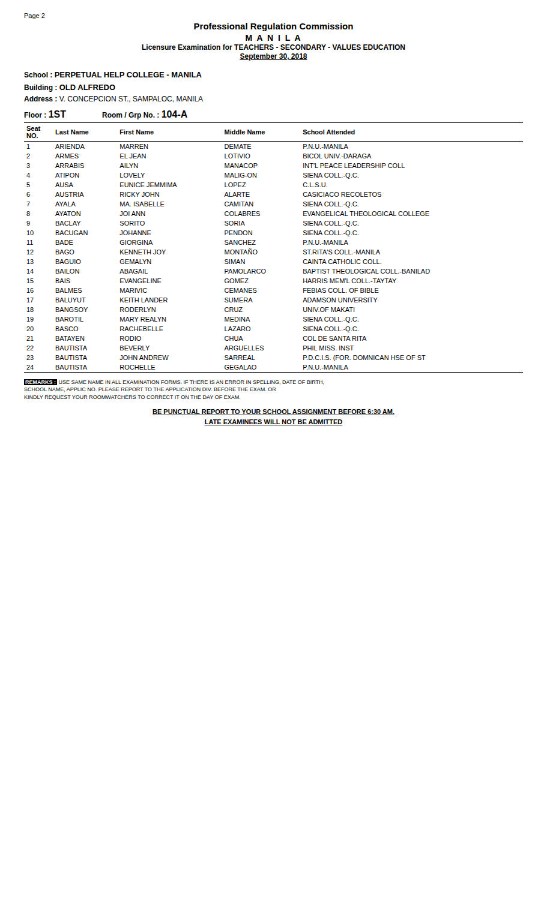Page 2
Professional Regulation Commission
M A N I L A
Licensure Examination for TEACHERS - SECONDARY - VALUES EDUCATION
September 30, 2018
School : PERPETUAL HELP COLLEGE - MANILA
Building : OLD ALFREDO
Address : V. CONCEPCION ST., SAMPALOC, MANILA
Floor : 1ST
Room / Grp No. : 104-A
| Seat NO. | Last Name | First Name | Middle Name | School Attended |
| --- | --- | --- | --- | --- |
| 1 | ARIENDA | MARREN | DEMATE | P.N.U.-MANILA |
| 2 | ARMES | EL JEAN | LOTIVIO | BICOL UNIV.-DARAGA |
| 3 | ARRABIS | AILYN | MANACOP | INT'L PEACE LEADERSHIP COLL |
| 4 | ATIPON | LOVELY | MALIG-ON | SIENA COLL.-Q.C. |
| 5 | AUSA | EUNICE JEMMIMA | LOPEZ | C.L.S.U. |
| 6 | AUSTRIA | RICKY JOHN | ALARTE | CASICIACO RECOLETOS |
| 7 | AYALA | MA. ISABELLE | CAMITAN | SIENA COLL.-Q.C. |
| 8 | AYATON | JOI ANN | COLABRES | EVANGELICAL THEOLOGICAL COLLEGE |
| 9 | BACLAY | SORITO | SORIA | SIENA COLL.-Q.C. |
| 10 | BACUGAN | JOHANNE | PENDON | SIENA COLL.-Q.C. |
| 11 | BADE | GIORGINA | SANCHEZ | P.N.U.-MANILA |
| 12 | BAGO | KENNETH JOY | MONTAÑO | ST.RITA'S COLL.-MANILA |
| 13 | BAGUIO | GEMALYN | SIMAN | CAINTA CATHOLIC COLL. |
| 14 | BAILON | ABAGAIL | PAMOLARCO | BAPTIST THEOLOGICAL COLL.-BANILAD |
| 15 | BAIS | EVANGELINE | GOMEZ | HARRIS MEM'L COLL.-TAYTAY |
| 16 | BALMES | MARIVIC | CEMANES | FEBIAS COLL. OF BIBLE |
| 17 | BALUYUT | KEITH LANDER | SUMERA | ADAMSON UNIVERSITY |
| 18 | BANGSOY | RODERLYN | CRUZ | UNIV.OF MAKATI |
| 19 | BAROTIL | MARY REALYN | MEDINA | SIENA COLL.-Q.C. |
| 20 | BASCO | RACHEBELLE | LAZARO | SIENA COLL.-Q.C. |
| 21 | BATAYEN | RODIO | CHUA | COL DE SANTA RITA |
| 22 | BAUTISTA | BEVERLY | ARGUELLES | PHIL MISS. INST |
| 23 | BAUTISTA | JOHN ANDREW | SARREAL | P.D.C.I.S. (FOR. DOMNICAN HSE OF ST |
| 24 | BAUTISTA | ROCHELLE | GEGALAO | P.N.U.-MANILA |
REMARKS : USE SAME NAME IN ALL EXAMINATION FORMS. IF THERE IS AN ERROR IN SPELLING, DATE OF BIRTH,
SCHOOL NAME, APPLIC NO. PLEASE REPORT TO THE APPLICATION DIV. BEFORE THE EXAM. OR
KINDLY REQUEST YOUR ROOMWATCHERS TO CORRECT IT ON THE DAY OF EXAM.
BE PUNCTUAL REPORT TO YOUR SCHOOL ASSIGNMENT BEFORE 6:30 AM.
LATE EXAMINEES WILL NOT BE ADMITTED